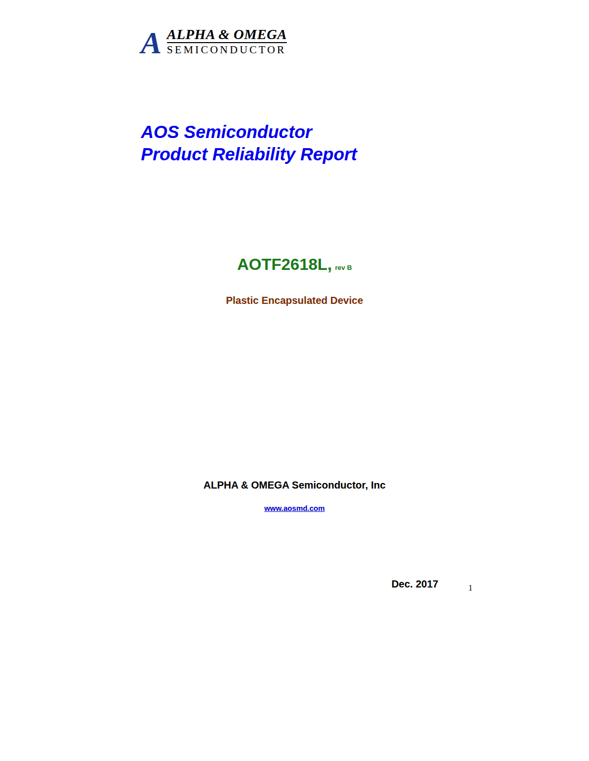A
ALPHA & OMEGA SEMICONDUCTOR
AOS Semiconductor
Product Reliability Report
AOTF2618L, rev B
Plastic Encapsulated Device
ALPHA & OMEGA Semiconductor, Inc
www.aosmd.com
Dec. 2017
1